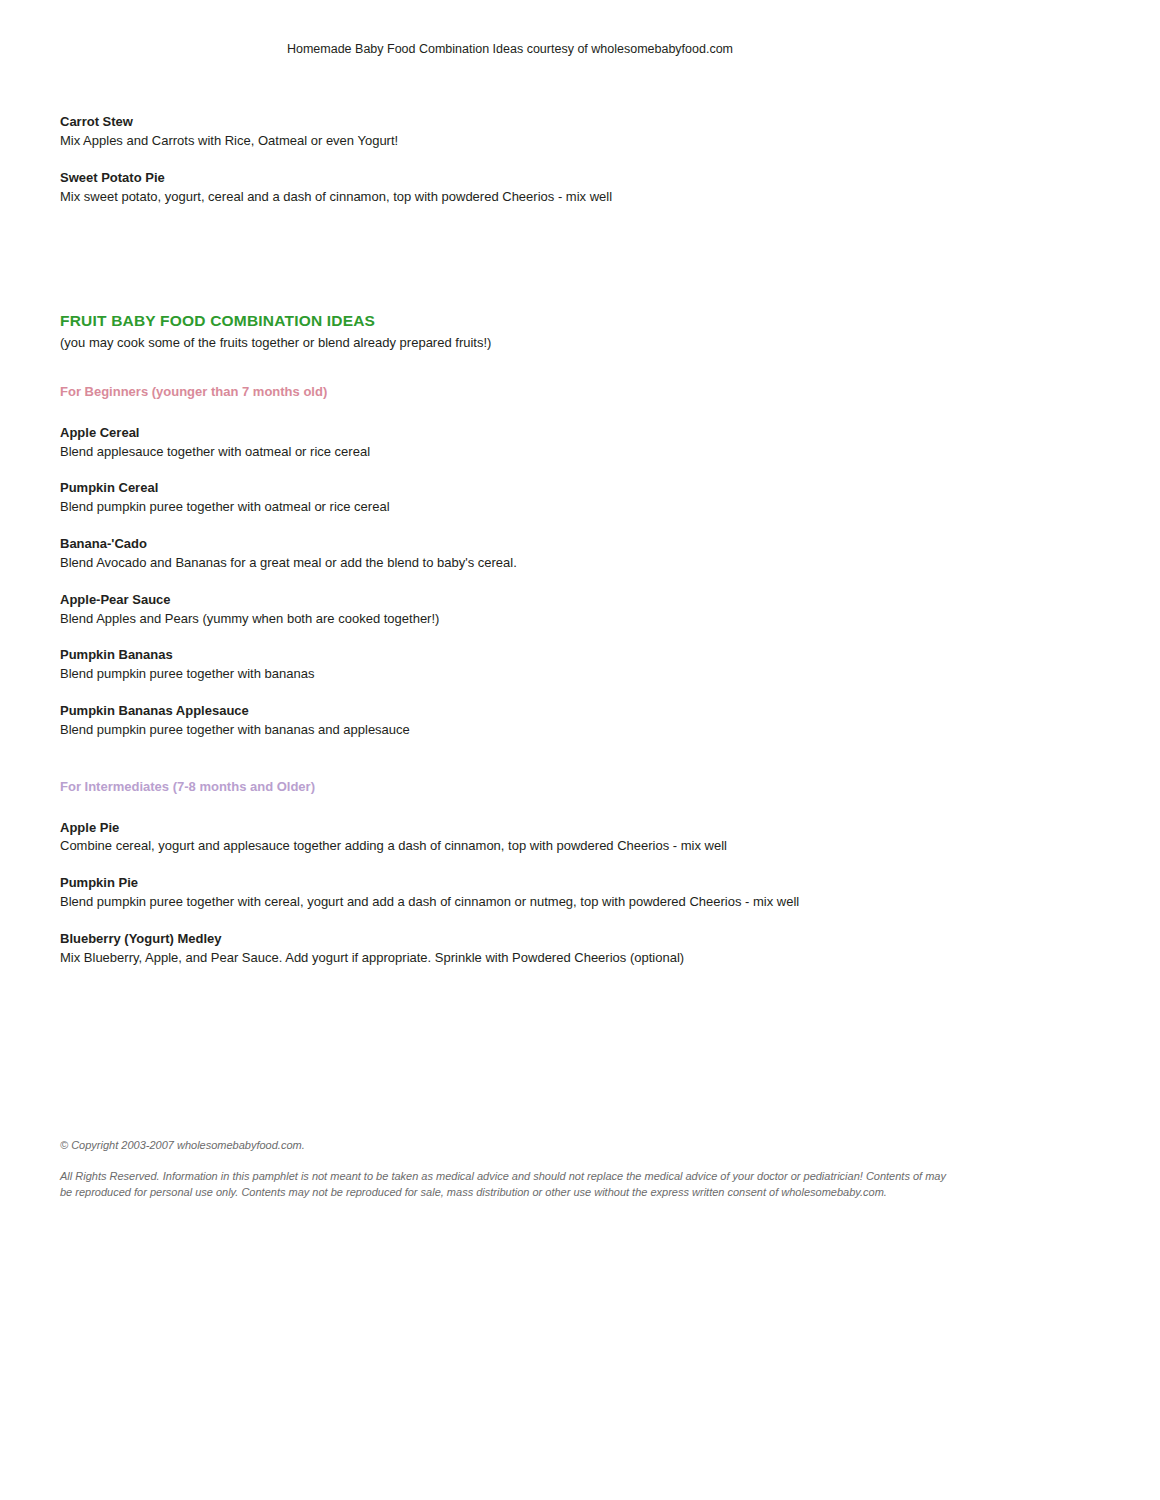Homemade Baby Food Combination Ideas courtesy of wholesomebabyfood.com
Carrot Stew
Mix Apples and Carrots with Rice, Oatmeal or even Yogurt!
Sweet Potato Pie
Mix sweet potato, yogurt, cereal and a dash of cinnamon, top with powdered Cheerios - mix well
FRUIT BABY FOOD COMBINATION IDEAS
(you may cook some of the fruits together or blend already prepared fruits!)
For Beginners (younger than 7 months old)
Apple Cereal
Blend applesauce together with oatmeal or rice cereal
Pumpkin Cereal
Blend pumpkin puree together with oatmeal or rice cereal
Banana-'Cado
Blend Avocado and Bananas for a great meal or add the blend to baby's cereal.
Apple-Pear Sauce
Blend Apples and Pears (yummy when both are cooked together!)
Pumpkin Bananas
Blend pumpkin puree together with bananas
Pumpkin Bananas Applesauce
Blend pumpkin puree together with bananas and applesauce
For Intermediates (7-8 months and Older)
Apple Pie
Combine cereal, yogurt and applesauce together adding a dash of cinnamon, top with powdered Cheerios - mix well
Pumpkin Pie
Blend pumpkin puree together with cereal, yogurt and add a dash of cinnamon or nutmeg, top with powdered Cheerios - mix well
Blueberry (Yogurt) Medley
Mix Blueberry, Apple, and Pear Sauce. Add yogurt if appropriate. Sprinkle with Powdered Cheerios (optional)
© Copyright 2003-2007 wholesomebabyfood.com.
All Rights Reserved. Information in this pamphlet is not meant to be taken as medical advice and should not replace the medical advice of your doctor or pediatrician! Contents of may be reproduced for personal use only. Contents may not be reproduced for sale, mass distribution or other use without the express written consent of wholesomebaby.com.